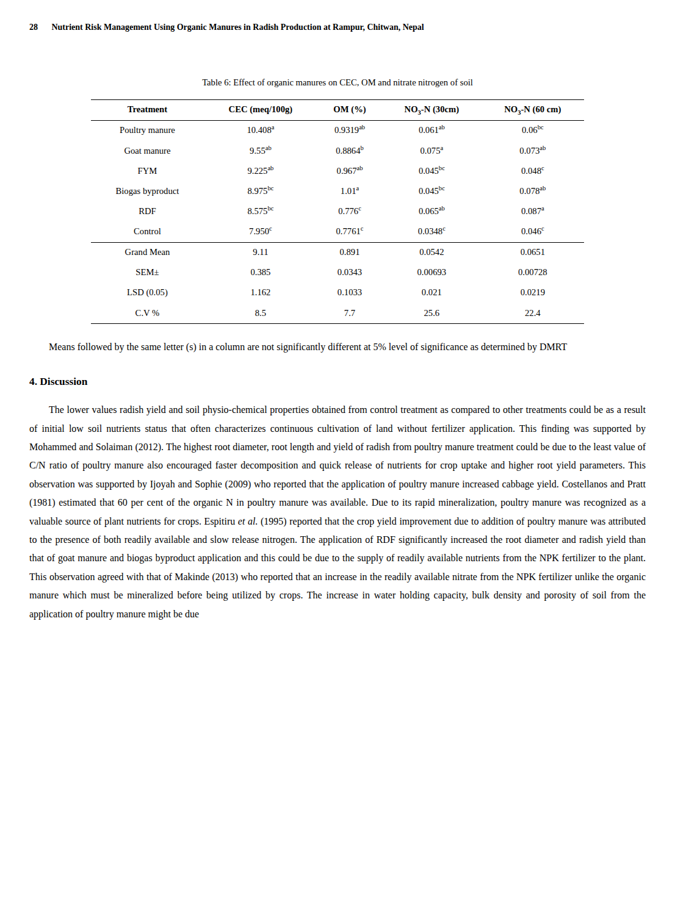28 Nutrient Risk Management Using Organic Manures in Radish Production at Rampur, Chitwan, Nepal
Table 6: Effect of organic manures on CEC, OM and nitrate nitrogen of soil
| Treatment | CEC (meq/100g) | OM (%) | NO 3 -N (30cm) | NO 3 -N (60 cm) |
| --- | --- | --- | --- | --- |
| Poultry manure | 10.408 a | 0.9319 ab | 0.061 ab | 0.06 bc |
| Goat manure | 9.55 ab | 0.8864 b | 0.075 a | 0.073 ab |
| FYM | 9.225 ab | 0.967 ab | 0.045 bc | 0.048 c |
| Biogas byproduct | 8.975 bc | 1.01 a | 0.045 bc | 0.078 ab |
| RDF | 8.575 bc | 0.776 c | 0.065 ab | 0.087 a |
| Control | 7.950 c | 0.7761 c | 0.0348 c | 0.046 c |
| Grand Mean | 9.11 | 0.891 | 0.0542 | 0.0651 |
| SEM± | 0.385 | 0.0343 | 0.00693 | 0.00728 |
| LSD (0.05) | 1.162 | 0.1033 | 0.021 | 0.0219 |
| C.V % | 8.5 | 7.7 | 25.6 | 22.4 |
Means followed by the same letter (s) in a column are not significantly different at 5% level of significance as determined by DMRT
4. Discussion
The lower values radish yield and soil physio-chemical properties obtained from control treatment as compared to other treatments could be as a result of initial low soil nutrients status that often characterizes continuous cultivation of land without fertilizer application. This finding was supported by Mohammed and Solaiman (2012). The highest root diameter, root length and yield of radish from poultry manure treatment could be due to the least value of C/N ratio of poultry manure also encouraged faster decomposition and quick release of nutrients for crop uptake and higher root yield parameters. This observation was supported by Ijoyah and Sophie (2009) who reported that the application of poultry manure increased cabbage yield. Costellanos and Pratt (1981) estimated that 60 per cent of the organic N in poultry manure was available. Due to its rapid mineralization, poultry manure was recognized as a valuable source of plant nutrients for crops. Espitiru et al. (1995) reported that the crop yield improvement due to addition of poultry manure was attributed to the presence of both readily available and slow release nitrogen. The application of RDF significantly increased the root diameter and radish yield than that of goat manure and biogas byproduct application and this could be due to the supply of readily available nutrients from the NPK fertilizer to the plant. This observation agreed with that of Makinde (2013) who reported that an increase in the readily available nitrate from the NPK fertilizer unlike the organic manure which must be mineralized before being utilized by crops. The increase in water holding capacity, bulk density and porosity of soil from the application of poultry manure might be due